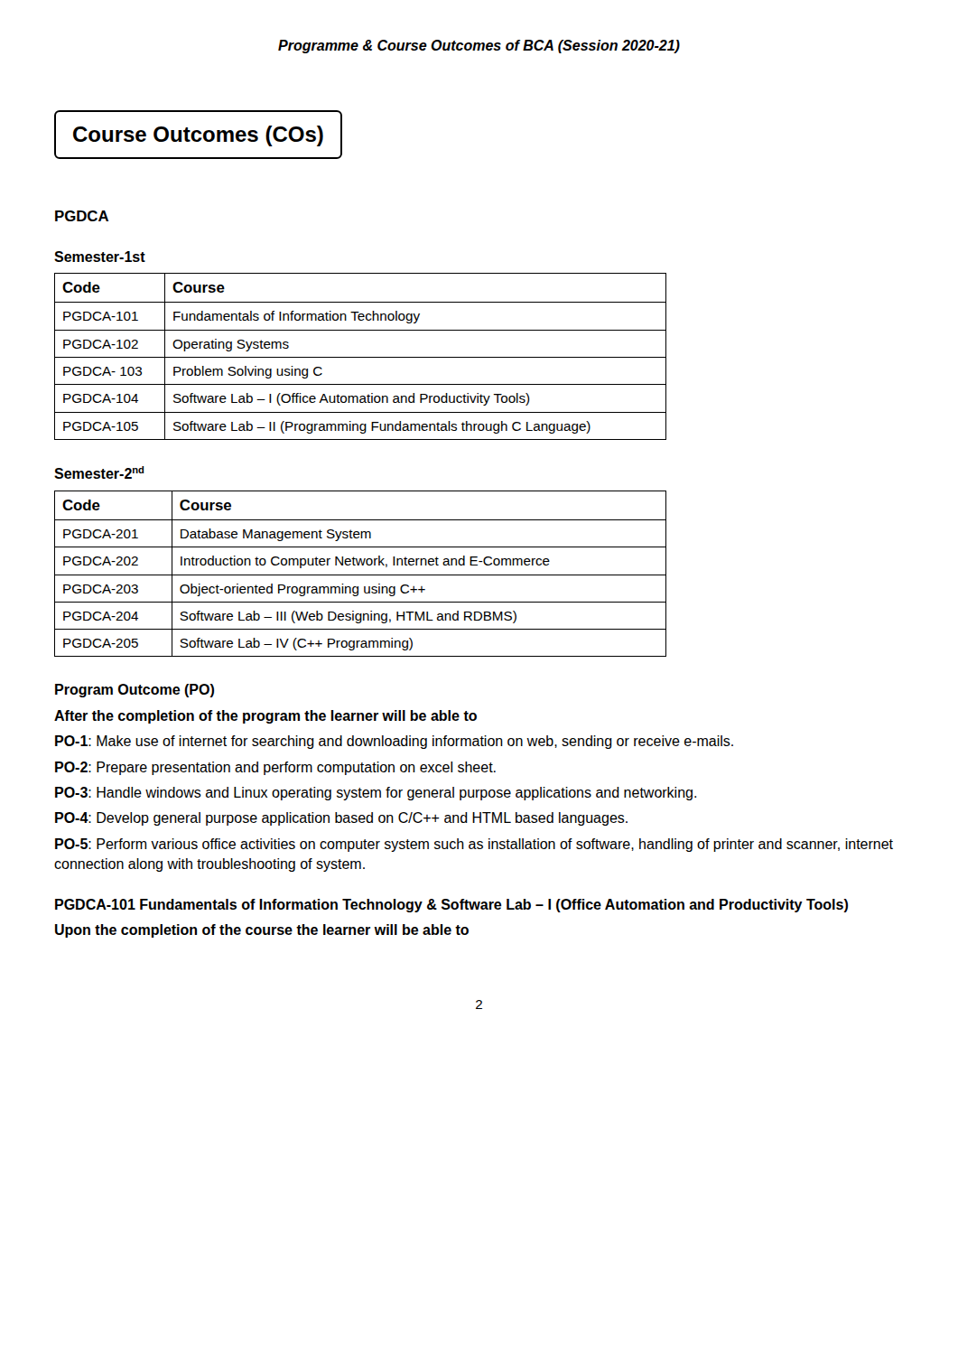Programme & Course Outcomes of BCA (Session 2020-21)
Course Outcomes (COs)
PGDCA
Semester-1st
| Code | Course |
| --- | --- |
| PGDCA-101 | Fundamentals of Information Technology |
| PGDCA-102 | Operating Systems |
| PGDCA- 103 | Problem Solving using C |
| PGDCA-104 | Software Lab – I (Office Automation and Productivity Tools) |
| PGDCA-105 | Software Lab – II (Programming Fundamentals through C Language) |
Semester-2nd
| Code | Course |
| --- | --- |
| PGDCA-201 | Database Management System |
| PGDCA-202 | Introduction to Computer Network, Internet and E-Commerce |
| PGDCA-203 | Object-oriented Programming using C++ |
| PGDCA-204 | Software Lab – III (Web Designing, HTML and RDBMS) |
| PGDCA-205 | Software Lab – IV (C++ Programming) |
Program Outcome (PO)
After the completion of the program the learner will be able to
PO-1: Make use of internet for searching and downloading information on web, sending or receive e-mails.
PO-2: Prepare presentation and perform computation on excel sheet.
PO-3: Handle windows and Linux operating system for general purpose applications and networking.
PO-4: Develop general purpose application based on C/C++ and HTML based languages.
PO-5: Perform various office activities on computer system such as installation of software, handling of printer and scanner, internet connection along with troubleshooting of system.
PGDCA-101 Fundamentals of Information Technology & Software Lab – I (Office Automation and Productivity Tools)
Upon the completion of the course the learner will be able to
2